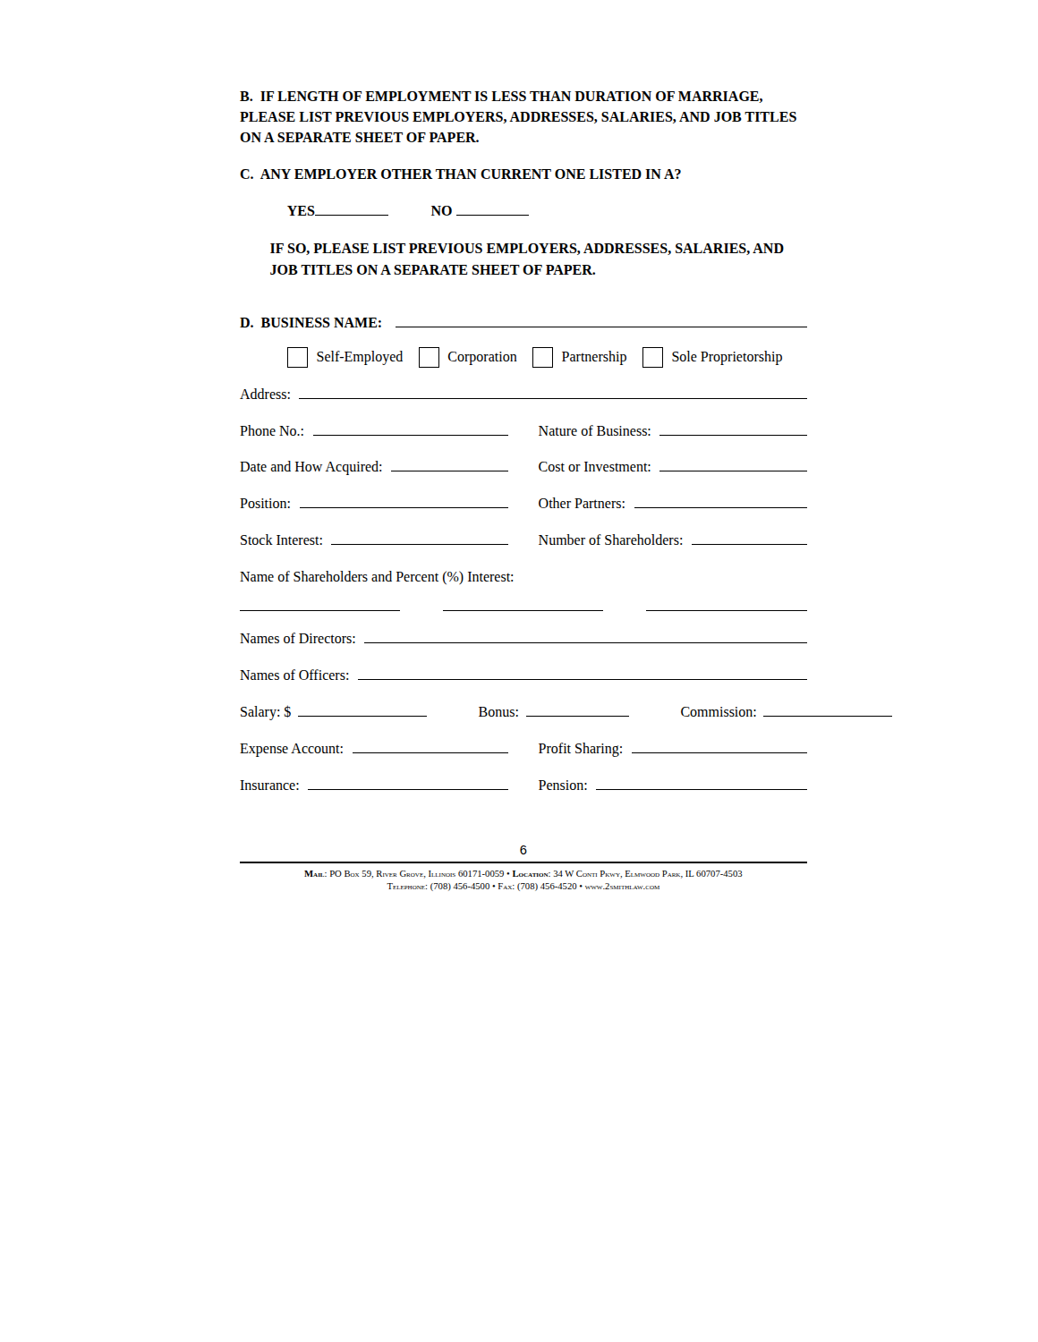B. If length of employment is less than duration of marriage, please list previous employers, addresses, salaries, and job titles on a separate sheet of paper.
C. Any employer other than current one listed in A?
YES NO
IF SO, PLEASE LIST PREVIOUS EMPLOYERS, ADDRESSES, SALARIES, AND JOB TITLES ON A SEPARATE SHEET OF PAPER.
D. BUSINESS NAME:
Self-Employed Corporation Partnership Sole Proprietorship
Address:
Phone No.:
Nature of Business:
Date and How Acquired:
Cost or Investment:
Position:
Other Partners:
Stock Interest:
Number of Shareholders:
Name of Shareholders and Percent (%) Interest:
Names of Directors:
Names of Officers:
Salary: $ Bonus: Commission:
Expense Account:
Profit Sharing:
Insurance:
Pension:
6
Mail: PO Box 59, River Grove, Illinois 60171-0059 • Location: 34 W Conti Pkwy, Elmwood Park, IL 60707-4503
Telephone: (708) 456-4500 • Fax: (708) 456-4520 • www.2smithlaw.com